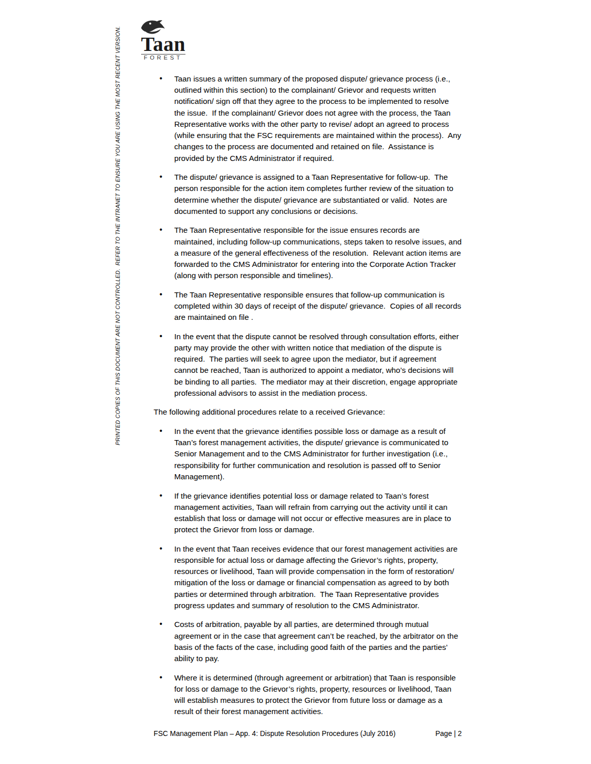Taan
FOREST
PRINTED COPIES OF THIS DOCUMENT ARE NOT CONTROLLED. REFER TO THE INTRANET TO ENSURE YOU ARE USING THE MOST RECENT VERSION.
Taan issues a written summary of the proposed dispute/ grievance process (i.e., outlined within this section) to the complainant/ Grievor and requests written notification/ sign off that they agree to the process to be implemented to resolve the issue. If the complainant/ Grievor does not agree with the process, the Taan Representative works with the other party to revise/ adopt an agreed to process (while ensuring that the FSC requirements are maintained within the process). Any changes to the process are documented and retained on file. Assistance is provided by the CMS Administrator if required.
The dispute/ grievance is assigned to a Taan Representative for follow-up. The person responsible for the action item completes further review of the situation to determine whether the dispute/ grievance are substantiated or valid. Notes are documented to support any conclusions or decisions.
The Taan Representative responsible for the issue ensures records are maintained, including follow-up communications, steps taken to resolve issues, and a measure of the general effectiveness of the resolution. Relevant action items are forwarded to the CMS Administrator for entering into the Corporate Action Tracker (along with person responsible and timelines).
The Taan Representative responsible ensures that follow-up communication is completed within 30 days of receipt of the dispute/ grievance. Copies of all records are maintained on file .
In the event that the dispute cannot be resolved through consultation efforts, either party may provide the other with written notice that mediation of the dispute is required. The parties will seek to agree upon the mediator, but if agreement cannot be reached, Taan is authorized to appoint a mediator, who’s decisions will be binding to all parties. The mediator may at their discretion, engage appropriate professional advisors to assist in the mediation process.
The following additional procedures relate to a received Grievance:
In the event that the grievance identifies possible loss or damage as a result of Taan’s forest management activities, the dispute/ grievance is communicated to Senior Management and to the CMS Administrator for further investigation (i.e., responsibility for further communication and resolution is passed off to Senior Management).
If the grievance identifies potential loss or damage related to Taan’s forest management activities, Taan will refrain from carrying out the activity until it can establish that loss or damage will not occur or effective measures are in place to protect the Grievor from loss or damage.
In the event that Taan receives evidence that our forest management activities are responsible for actual loss or damage affecting the Grievor’s rights, property, resources or livelihood, Taan will provide compensation in the form of restoration/ mitigation of the loss or damage or financial compensation as agreed to by both parties or determined through arbitration. The Taan Representative provides progress updates and summary of resolution to the CMS Administrator.
Costs of arbitration, payable by all parties, are determined through mutual agreement or in the case that agreement can’t be reached, by the arbitrator on the basis of the facts of the case, including good faith of the parties and the parties’ ability to pay.
Where it is determined (through agreement or arbitration) that Taan is responsible for loss or damage to the Grievor’s rights, property, resources or livelihood, Taan will establish measures to protect the Grievor from future loss or damage as a result of their forest management activities.
FSC Management Plan – App. 4: Dispute Resolution Procedures (July 2016) Page | 2